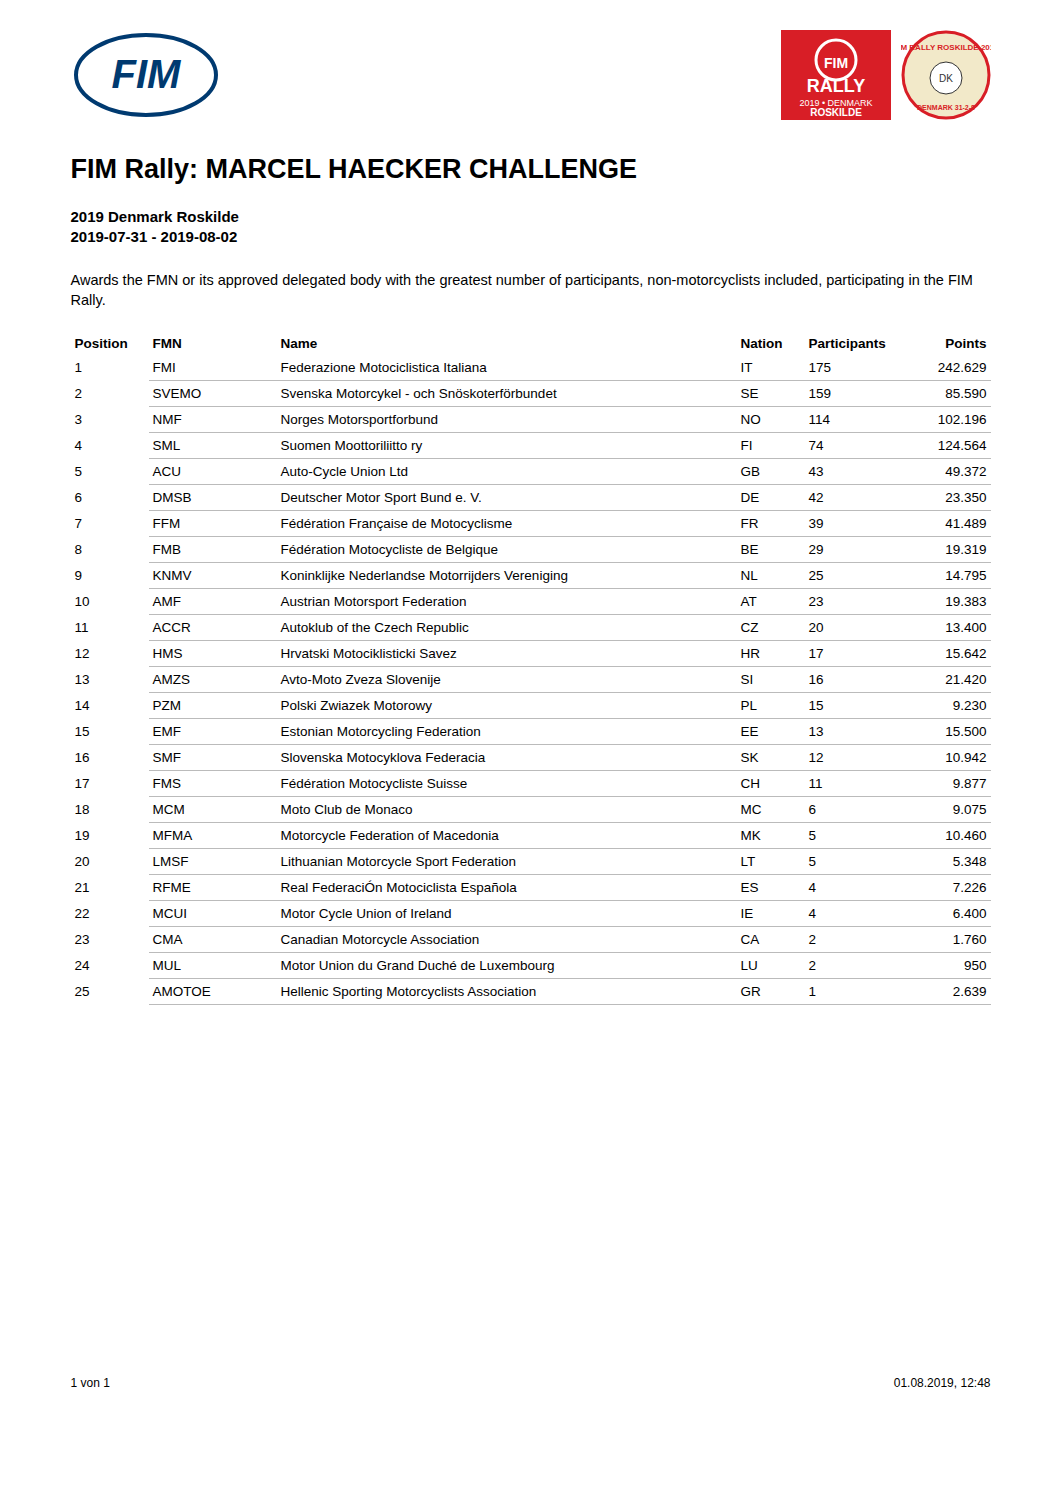FIM Rally: MARCEL HAECKER CHALLENGE
2019 Denmark Roskilde
2019-07-31 - 2019-08-02
Awards the FMN or its approved delegated body with the greatest number of participants, non-motorcyclists included, participating in the FIM Rally.
| Position | FMN | Name | Nation | Participants | Points |
| --- | --- | --- | --- | --- | --- |
| 1 | FMI | Federazione Motociclistica Italiana | IT | 175 | 242.629 |
| 2 | SVEMO | Svenska Motorcykel - och Snöskoterförbundet | SE | 159 | 85.590 |
| 3 | NMF | Norges Motorsportforbund | NO | 114 | 102.196 |
| 4 | SML | Suomen Moottoriliitto ry | FI | 74 | 124.564 |
| 5 | ACU | Auto-Cycle Union Ltd | GB | 43 | 49.372 |
| 6 | DMSB | Deutscher Motor Sport Bund e. V. | DE | 42 | 23.350 |
| 7 | FFM | Fédération Française de Motocyclisme | FR | 39 | 41.489 |
| 8 | FMB | Fédération Motocycliste de Belgique | BE | 29 | 19.319 |
| 9 | KNMV | Koninklijke Nederlandse Motorrijders Vereniging | NL | 25 | 14.795 |
| 10 | AMF | Austrian Motorsport Federation | AT | 23 | 19.383 |
| 11 | ACCR | Autoklub of the Czech Republic | CZ | 20 | 13.400 |
| 12 | HMS | Hrvatski Motociklisticki Savez | HR | 17 | 15.642 |
| 13 | AMZS | Avto-Moto Zveza Slovenije | SI | 16 | 21.420 |
| 14 | PZM | Polski Zwiazek Motorowy | PL | 15 | 9.230 |
| 15 | EMF | Estonian Motorcycling Federation | EE | 13 | 15.500 |
| 16 | SMF | Slovenska Motocyklova Federacia | SK | 12 | 10.942 |
| 17 | FMS | Fédération Motocycliste Suisse | CH | 11 | 9.877 |
| 18 | MCM | Moto Club de Monaco | MC | 6 | 9.075 |
| 19 | MFMA | Motorcycle Federation of Macedonia | MK | 5 | 10.460 |
| 20 | LMSF | Lithuanian Motorcycle Sport Federation | LT | 5 | 5.348 |
| 21 | RFME | Real FederaciÓn Motociclista Española | ES | 4 | 7.226 |
| 22 | MCUI | Motor Cycle Union of Ireland | IE | 4 | 6.400 |
| 23 | CMA | Canadian Motorcycle Association | CA | 2 | 1.760 |
| 24 | MUL | Motor Union du Grand Duché de Luxembourg | LU | 2 | 950 |
| 25 | AMOTOE | Hellenic Sporting Motorcyclists Association | GR | 1 | 2.639 |
1 von 1 01.08.2019, 12:48